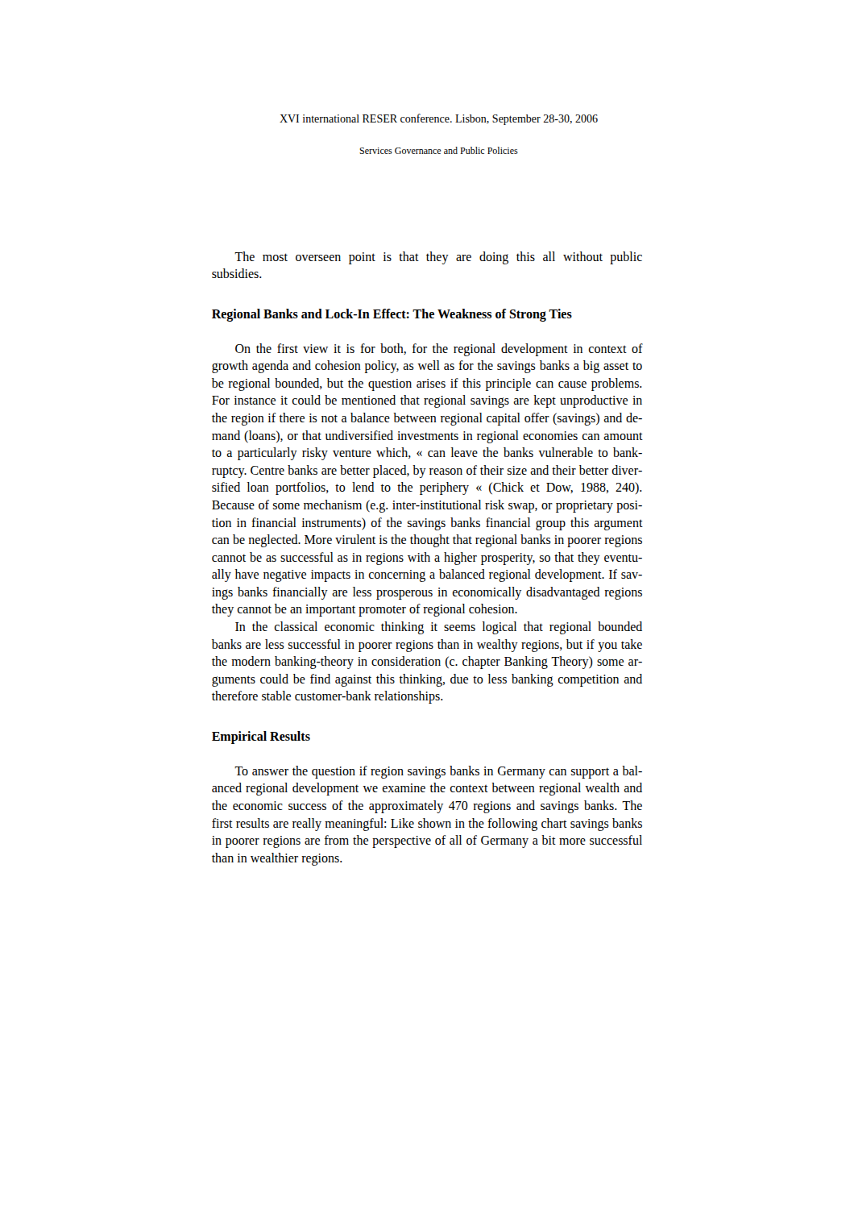XVI international RESER conference. Lisbon, September 28-30, 2006
Services Governance and Public Policies
The most overseen point is that they are doing this all without public subsidies.
Regional Banks and Lock-In Effect: The Weakness of Strong Ties
On the first view it is for both, for the regional development in context of growth agenda and cohesion policy, as well as for the savings banks a big asset to be regional bounded, but the question arises if this principle can cause problems. For instance it could be mentioned that regional savings are kept unproductive in the region if there is not a balance between regional capital offer (savings) and demand (loans), or that undiversified investments in regional economies can amount to a particularly risky venture which, « can leave the banks vulnerable to bankruptcy. Centre banks are better placed, by reason of their size and their better diversified loan portfolios, to lend to the periphery « (Chick et Dow, 1988, 240). Because of some mechanism (e.g. inter-institutional risk swap, or proprietary position in financial instruments) of the savings banks financial group this argument can be neglected. More virulent is the thought that regional banks in poorer regions cannot be as successful as in regions with a higher prosperity, so that they eventually have negative impacts in concerning a balanced regional development. If savings banks financially are less prosperous in economically disadvantaged regions they cannot be an important promoter of regional cohesion.
In the classical economic thinking it seems logical that regional bounded banks are less successful in poorer regions than in wealthy regions, but if you take the modern banking-theory in consideration (c. chapter Banking Theory) some arguments could be find against this thinking, due to less banking competition and therefore stable customer-bank relationships.
Empirical Results
To answer the question if region savings banks in Germany can support a balanced regional development we examine the context between regional wealth and the economic success of the approximately 470 regions and savings banks. The first results are really meaningful: Like shown in the following chart savings banks in poorer regions are from the perspective of all of Germany a bit more successful than in wealthier regions.